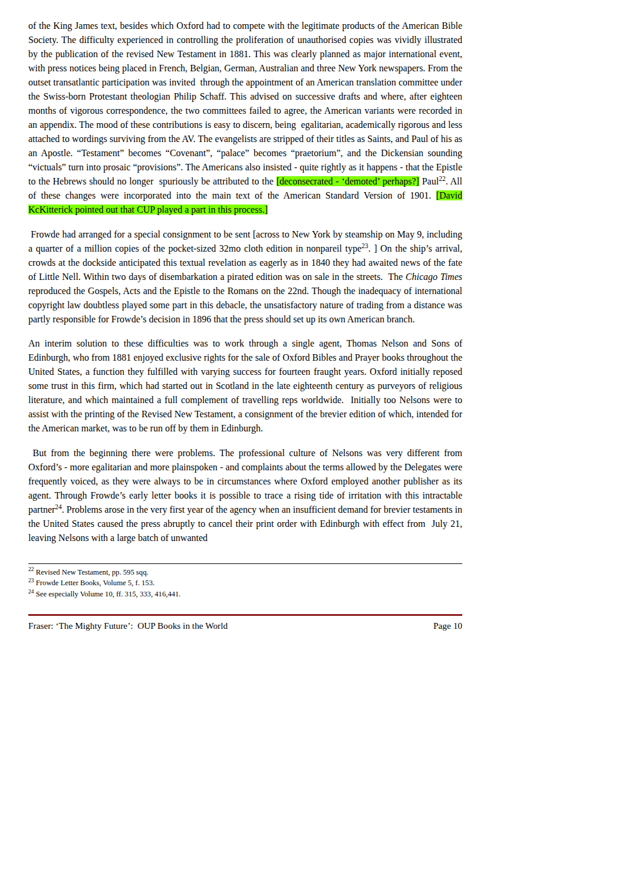of the King James text, besides which Oxford had to compete with the legitimate products of the American Bible Society. The difficulty experienced in controlling the proliferation of unauthorised copies was vividly illustrated by the publication of the revised New Testament in 1881. This was clearly planned as major international event, with press notices being placed in French, Belgian, German, Australian and three New York newspapers. From the outset transatlantic participation was invited through the appointment of an American translation committee under the Swiss-born Protestant theologian Philip Schaff. This advised on successive drafts and where, after eighteen months of vigorous correspondence, the two committees failed to agree, the American variants were recorded in an appendix. The mood of these contributions is easy to discern, being egalitarian, academically rigorous and less attached to wordings surviving from the AV. The evangelists are stripped of their titles as Saints, and Paul of his as an Apostle. “Testament” becomes “Covenant”, “palace” becomes “praetorium”, and the Dickensian sounding “victuals” turn into prosaic “provisions”. The Americans also insisted - quite rightly as it happens - that the Epistle to the Hebrews should no longer spuriously be attributed to the [deconsecrated - ‘demoted’ perhaps?] Paul22. All of these changes were incorporated into the main text of the American Standard Version of 1901. [David KcKitterick pointed out that CUP played a part in this process.]
Frowde had arranged for a special consignment to be sent [across to New York by steamship on May 9, including a quarter of a million copies of the pocket-sized 32mo cloth edition in nonpareil type23. ] On the ship’s arrival, crowds at the dockside anticipated this textual revelation as eagerly as in 1840 they had awaited news of the fate of Little Nell. Within two days of disembarkation a pirated edition was on sale in the streets. The Chicago Times reproduced the Gospels, Acts and the Epistle to the Romans on the 22nd. Though the inadequacy of international copyright law doubtless played some part in this debacle, the unsatisfactory nature of trading from a distance was partly responsible for Frowde’s decision in 1896 that the press should set up its own American branch.
An interim solution to these difficulties was to work through a single agent, Thomas Nelson and Sons of Edinburgh, who from 1881 enjoyed exclusive rights for the sale of Oxford Bibles and Prayer books throughout the United States, a function they fulfilled with varying success for fourteen fraught years. Oxford initially reposed some trust in this firm, which had started out in Scotland in the late eighteenth century as purveyors of religious literature, and which maintained a full complement of travelling reps worldwide. Initially too Nelsons were to assist with the printing of the Revised New Testament, a consignment of the brevier edition of which, intended for the American market, was to be run off by them in Edinburgh.
But from the beginning there were problems. The professional culture of Nelsons was very different from Oxford’s - more egalitarian and more plainspoken - and complaints about the terms allowed by the Delegates were frequently voiced, as they were always to be in circumstances where Oxford employed another publisher as its agent. Through Frowde’s early letter books it is possible to trace a rising tide of irritation with this intractable partner24. Problems arose in the very first year of the agency when an insufficient demand for brevier testaments in the United States caused the press abruptly to cancel their print order with Edinburgh with effect from July 21, leaving Nelsons with a large batch of unwanted
22Revised New Testament, pp. 595 sqq.
23Frowde Letter Books, Volume 5, f. 153.
24See especially Volume 10, ff. 315, 333, 416,441.
Fraser: ‘The Mighty Future’: OUP Books in the World Page 10